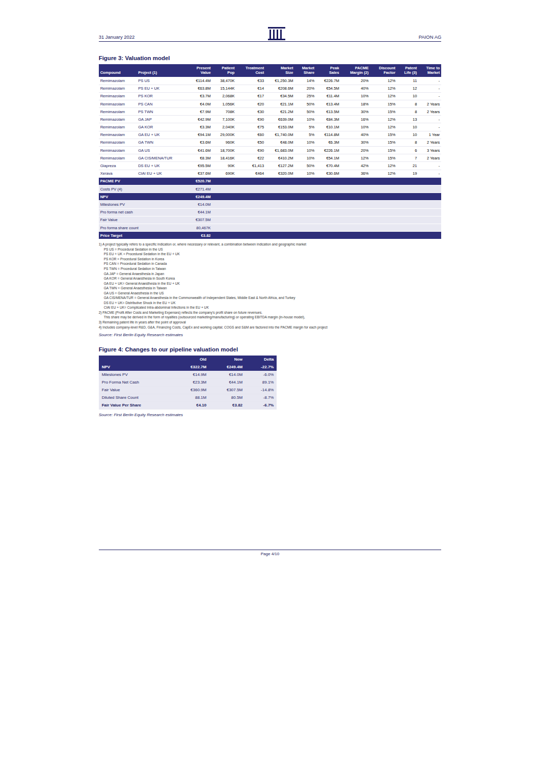31 January 2022
PAION AG
Figure 3: Valuation model
| Compound | Project (1) | Present Value | Patient Pop | Treatment Cost | Market Size | Market Share | Peak Sales | PACME Margin (2) | Discount Factor | Patent Life (3) | Time to Market |
| --- | --- | --- | --- | --- | --- | --- | --- | --- | --- | --- | --- |
| Remimazolam | PS US | €114.4M | 38,470K | €33 | €1,250.3M | 14% | €226.7M | 20% | 12% | 11 | - |
| Remimazolam | PS EU + UK | €63.8M | 15,144K | €14 | €208.6M | 20% | €54.5M | 40% | 12% | 12 | - |
| Remimazolam | PS KOR | €3.7M | 2,068K | €17 | €34.5M | 25% | €11.4M | 10% | 12% | 10 | - |
| Remimazolam | PS CAN | €4.0M | 1,056K | €20 | €21.1M | 50% | €13.4M | 18% | 15% | 8 | 2 Years |
| Remimazolam | PS TWN | €7.9M | 708K | €30 | €21.2M | 50% | €13.5M | 30% | 15% | 8 | 2 Years |
| Remimazolam | GA JAP | €42.9M | 7,100K | €90 | €639.0M | 10% | €84.3M | 16% | 12% | 13 | - |
| Remimazolam | GA KOR | €3.3M | 2,040K | €75 | €153.0M | 5% | €10.1M | 10% | 12% | 10 | - |
| Remimazolam | GA EU + UK | €94.1M | 29,000K | €60 | €1,740.0M | 5% | €114.8M | 40% | 15% | 10 | 1 Year |
| Remimazolam | GA TWN | €3.6M | 960K | €50 | €48.0M | 10% | €6.3M | 30% | 15% | 8 | 2 Years |
| Remimazolam | GA US | €41.6M | 18,700K | €90 | €1,683.0M | 10% | €226.1M | 20% | 15% | 6 | 3 Years |
| Remimazolam | GA CIS/MENA/TUR | €8.3M | 18,416K | €22 | €410.2M | 10% | €54.1M | 12% | 15% | 7 | 2 Years |
| Giapreza | DS EU + UK | €95.5M | 90K | €1,413 | €127.2M | 50% | €70.4M | 42% | 12% | 21 | - |
| Xerava | CIAI EU + UK | €37.6M | 690K | €464 | €320.0M | 10% | €30.6M | 36% | 12% | 19 | - |
| PACME PV | €520.7M | |
| Costs PV (4) | €271.4M | |
| NPV | €249.4M | |
| Milestones PV | €14.0M | |
| Pro forma net cash | €44.1M | |
| Fair Value | €307.5M | |
| Pro forma share count | 80,467K | |
| Price Target | €3.82 | |
1) A project typically refers to a specific indication or, where necessary or relevant, a combination between indication and geographic market
PS US = Procedural Sedation in the US
PS EU + UK = Procedural Sedation in the EU + UK
PS KOR = Procedural Sedation in Korea
PS CAN = Procedural Sedation in Canada
PS TWN = Procedural Sedation in Taiwan
GA JAP = General Anaesthesia in Japan
GA KOR = General Anaesthesia in South Korea
GA EU + UK= General Anaesthesia in the EU + UK
GA TWN = General Anaesthesia in Taiwan
GA US = General Anaesthesia in the US
GA CIS/MENA/TUR = General Anaesthesia in the Commonwealth of Independent States, Middle East & North Africa, and Turkey
DS EU + UK= Distributive Shock in the EU + UK
CIAI EU + UK= Complicated Intra-abdominal Infections in the EU + UK
2) PACME (Profit After Costs and Marketing Expenses) reflects the company's profit share on future revenues.
This share may be derived in the form of royalties (outsourced marketing/manufacturing) or operating EBITDA margin (in-house model),
3) Remaining patent life in years after the point of approval
4) Includes company-level R&D, G&A, Financing Costs, CapEx and working capital; COGS and S&M are factored into the PACME margin for each project
Source: First Berlin Equity Research estimates
Figure 4: Changes to our pipeline valuation model
| | Old | New | Delta |
| --- | --- | --- | --- |
| NPV | €322.7M | €249.4M | -22.7% |
| Milestones PV | €14.9M | €14.0M | -6.0% |
| Pro Forma Net Cash | €23.3M | €44.1M | 89.1% |
| Fair Value | €360.9M | €307.5M | -14.8% |
| Diluted Share Count | 88.1M | 80.5M | -8.7% |
| Fair Value Per Share | €4.10 | €3.82 | -6.7% |
Source: First Berlin Equity Research estimates
Page 4/10